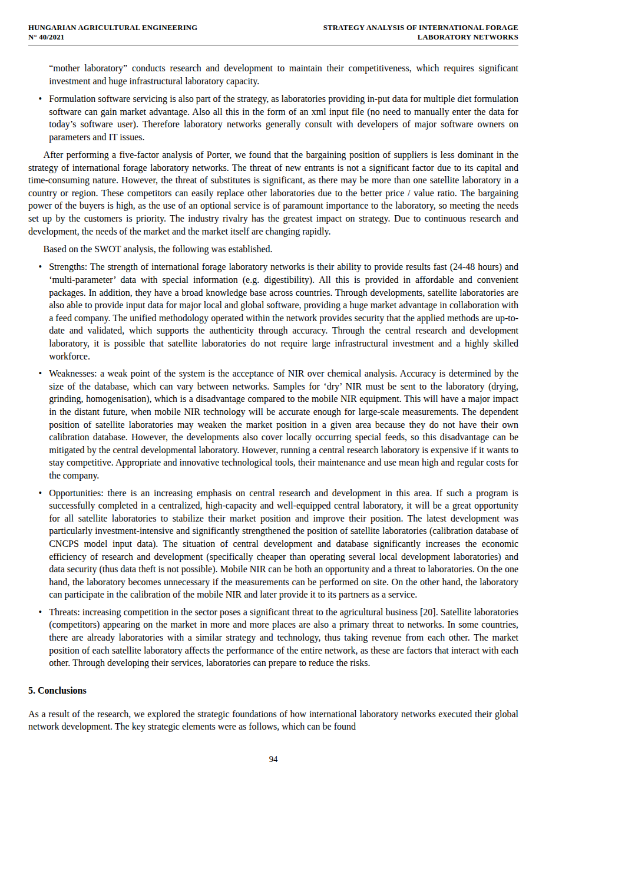HUNGARIAN AGRICULTURAL ENGINEERING
N° 40/2021
STRATEGY ANALYSIS OF INTERNATIONAL FORAGE
LABORATORY NETWORKS
“mother laboratory” conducts research and development to maintain their competitiveness, which requires significant investment and huge infrastructural laboratory capacity.
Formulation software servicing is also part of the strategy, as laboratories providing in-put data for multiple diet formulation software can gain market advantage. Also all this in the form of an xml input file (no need to manually enter the data for today’s software user). Therefore laboratory networks generally consult with developers of major software owners on parameters and IT issues.
After performing a five-factor analysis of Porter, we found that the bargaining position of suppliers is less dominant in the strategy of international forage laboratory networks. The threat of new entrants is not a significant factor due to its capital and time-consuming nature. However, the threat of substitutes is significant, as there may be more than one satellite laboratory in a country or region. These competitors can easily replace other laboratories due to the better price / value ratio. The bargaining power of the buyers is high, as the use of an optional service is of paramount importance to the laboratory, so meeting the needs set up by the customers is priority. The industry rivalry has the greatest impact on strategy. Due to continuous research and development, the needs of the market and the market itself are changing rapidly.
Based on the SWOT analysis, the following was established.
Strengths: The strength of international forage laboratory networks is their ability to provide results fast (24-48 hours) and ‘multi-parameter’ data with special information (e.g. digestibility). All this is provided in affordable and convenient packages. In addition, they have a broad knowledge base across countries. Through developments, satellite laboratories are also able to provide input data for major local and global software, providing a huge market advantage in collaboration with a feed company. The unified methodology operated within the network provides security that the applied methods are up-to-date and validated, which supports the authenticity through accuracy. Through the central research and development laboratory, it is possible that satellite laboratories do not require large infrastructural investment and a highly skilled workforce.
Weaknesses: a weak point of the system is the acceptance of NIR over chemical analysis. Accuracy is determined by the size of the database, which can vary between networks. Samples for ‘dry’ NIR must be sent to the laboratory (drying, grinding, homogenisation), which is a disadvantage compared to the mobile NIR equipment. This will have a major impact in the distant future, when mobile NIR technology will be accurate enough for large-scale measurements. The dependent position of satellite laboratories may weaken the market position in a given area because they do not have their own calibration database. However, the developments also cover locally occurring special feeds, so this disadvantage can be mitigated by the central developmental laboratory. However, running a central research laboratory is expensive if it wants to stay competitive. Appropriate and innovative technological tools, their maintenance and use mean high and regular costs for the company.
Opportunities: there is an increasing emphasis on central research and development in this area. If such a program is successfully completed in a centralized, high-capacity and well-equipped central laboratory, it will be a great opportunity for all satellite laboratories to stabilize their market position and improve their position. The latest development was particularly investment-intensive and significantly strengthened the position of satellite laboratories (calibration database of CNCPS model input data). The situation of central development and database significantly increases the economic efficiency of research and development (specifically cheaper than operating several local development laboratories) and data security (thus data theft is not possible). Mobile NIR can be both an opportunity and a threat to laboratories. On the one hand, the laboratory becomes unnecessary if the measurements can be performed on site. On the other hand, the laboratory can participate in the calibration of the mobile NIR and later provide it to its partners as a service.
Threats: increasing competition in the sector poses a significant threat to the agricultural business [20]. Satellite laboratories (competitors) appearing on the market in more and more places are also a primary threat to networks. In some countries, there are already laboratories with a similar strategy and technology, thus taking revenue from each other. The market position of each satellite laboratory affects the performance of the entire network, as these are factors that interact with each other. Through developing their services, laboratories can prepare to reduce the risks.
5. Conclusions
As a result of the research, we explored the strategic foundations of how international laboratory networks executed their global network development. The key strategic elements were as follows, which can be found
94